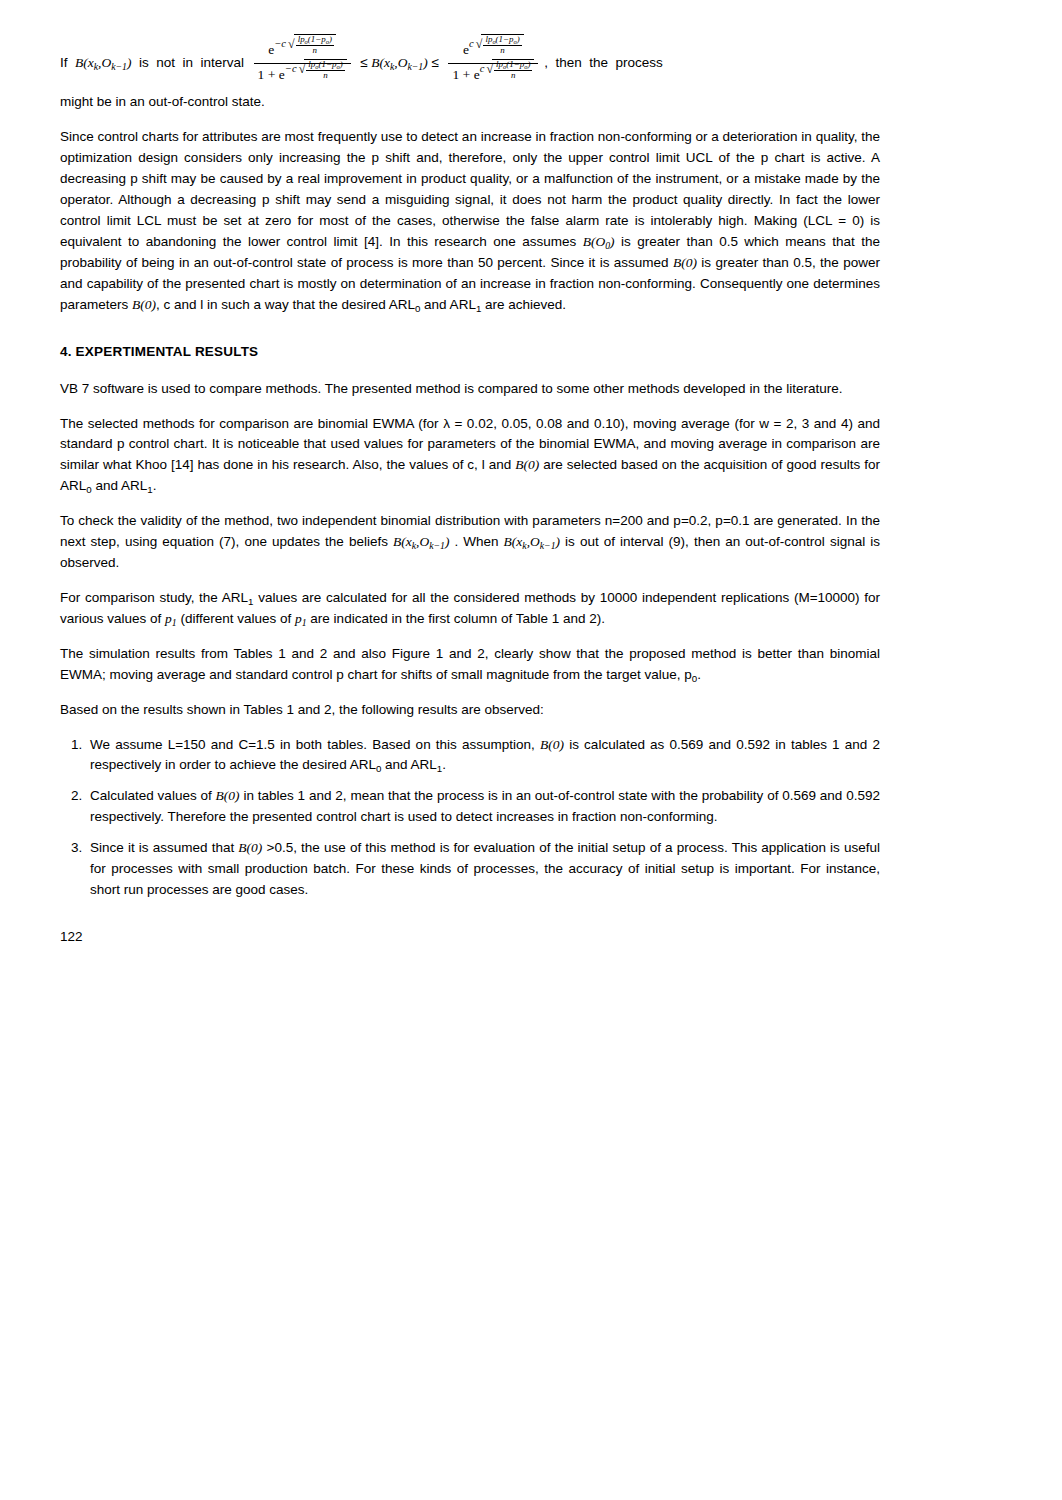If B(xk,Ok−1) is not in interval e−c √lpo(1−po) n 1 + e−c √lpo(1−po) n ≤ B(xk,Ok−1) ≤ ec √lpo(1−po) n 1 + ec √lpo(1−po) n , then the process
might be in an out-of-control state.
Since control charts for attributes are most frequently use to detect an increase in fraction non-conforming or a deterioration in quality, the optimization design considers only increasing the p shift and, therefore, only the upper control limit UCL of the p chart is active. A decreasing p shift may be caused by a real improvement in product quality, or a malfunction of the instrument, or a mistake made by the operator. Although a decreasing p shift may send a misguiding signal, it does not harm the product quality directly. In fact the lower control limit LCL must be set at zero for most of the cases, otherwise the false alarm rate is intolerably high. Making (LCL = 0) is equivalent to abandoning the lower control limit [4]. In this research one assumes B(O0) is greater than 0.5 which means that the probability of being in an out-of-control state of process is more than 50 percent. Since it is assumed B(0) is greater than 0.5, the power and capability of the presented chart is mostly on determination of an increase in fraction non-conforming. Consequently one determines parameters B(0), c and l in such a way that the desired ARL0 and ARL1 are achieved.
4. EXPERTIMENTAL RESULTS
VB 7 software is used to compare methods. The presented method is compared to some other methods developed in the literature.
The selected methods for comparison are binomial EWMA (for λ = 0.02, 0.05, 0.08 and 0.10), moving average (for w = 2, 3 and 4) and standard p control chart. It is noticeable that used values for parameters of the binomial EWMA, and moving average in comparison are similar what Khoo [14] has done in his research. Also, the values of c, l and B(0) are selected based on the acquisition of good results for ARL0 and ARL1.
To check the validity of the method, two independent binomial distribution with parameters n=200 and p=0.2, p=0.1 are generated. In the next step, using equation (7), one updates the beliefs B(xk,Ok−1) . When B(xk,Ok−1) is out of interval (9), then an out-of-control signal is observed.
For comparison study, the ARL1 values are calculated for all the considered methods by 10000 independent replications (M=10000) for various values of p1 (different values of p1 are indicated in the first column of Table 1 and 2).
The simulation results from Tables 1 and 2 and also Figure 1 and 2, clearly show that the proposed method is better than binomial EWMA; moving average and standard control p chart for shifts of small magnitude from the target value, p0.
Based on the results shown in Tables 1 and 2, the following results are observed:
We assume L=150 and C=1.5 in both tables. Based on this assumption, B(0) is calculated as 0.569 and 0.592 in tables 1 and 2 respectively in order to achieve the desired ARL0 and ARL1.
Calculated values of B(0) in tables 1 and 2, mean that the process is in an out-of-control state with the probability of 0.569 and 0.592 respectively. Therefore the presented control chart is used to detect increases in fraction non-conforming.
Since it is assumed that B(0) >0.5, the use of this method is for evaluation of the initial setup of a process. This application is useful for processes with small production batch. For these kinds of processes, the accuracy of initial setup is important. For instance, short run processes are good cases.
122